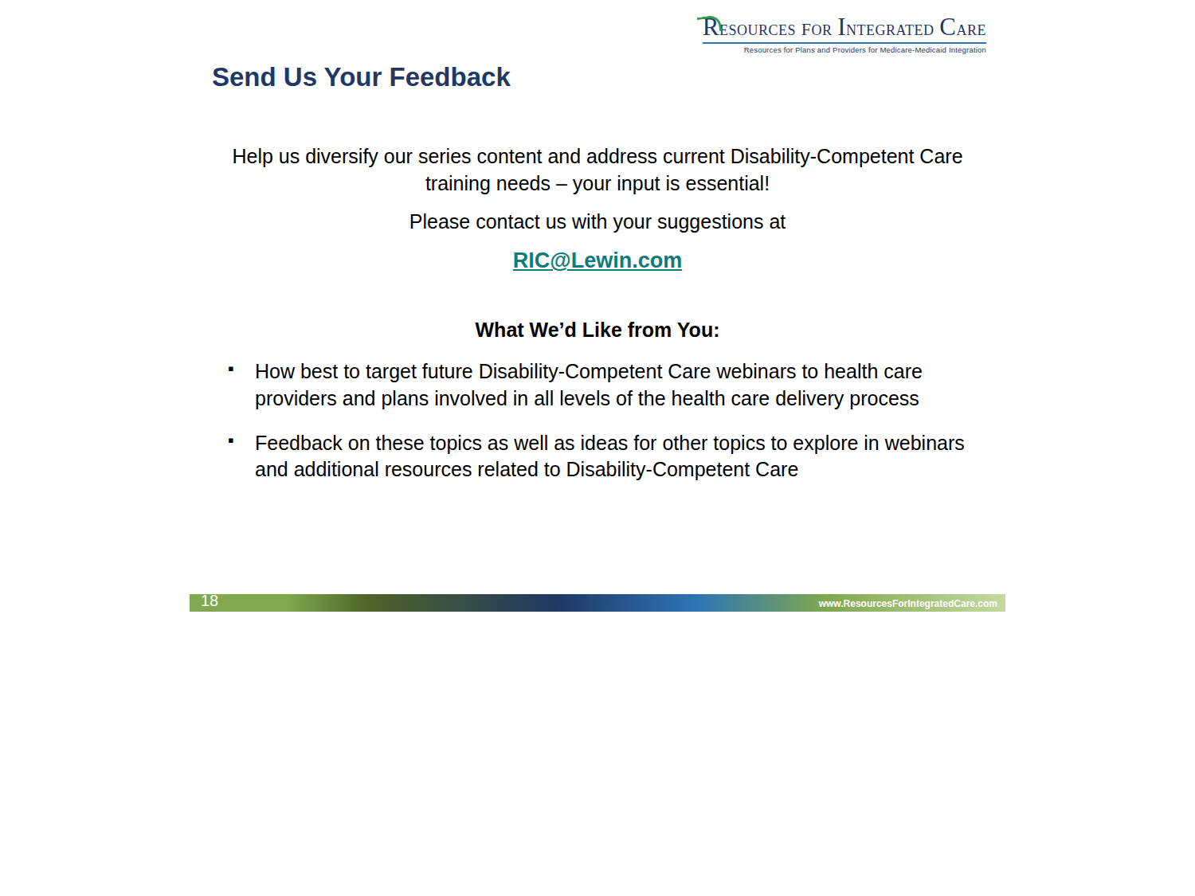Resources for Integrated Care
Resources for Plans and Providers for Medicare-Medicaid Integration
Send Us Your Feedback
Help us diversify our series content and address current Disability-Competent Care training needs – your input is essential!
Please contact us with your suggestions at
RIC@Lewin.com
What We’d Like from You:
How best to target future Disability-Competent Care webinars to health care providers and plans involved in all levels of the health care delivery process
Feedback on these topics as well as ideas for other topics to explore in webinars and additional resources related to Disability-Competent Care
18
www.ResourcesForIntegratedCare.com